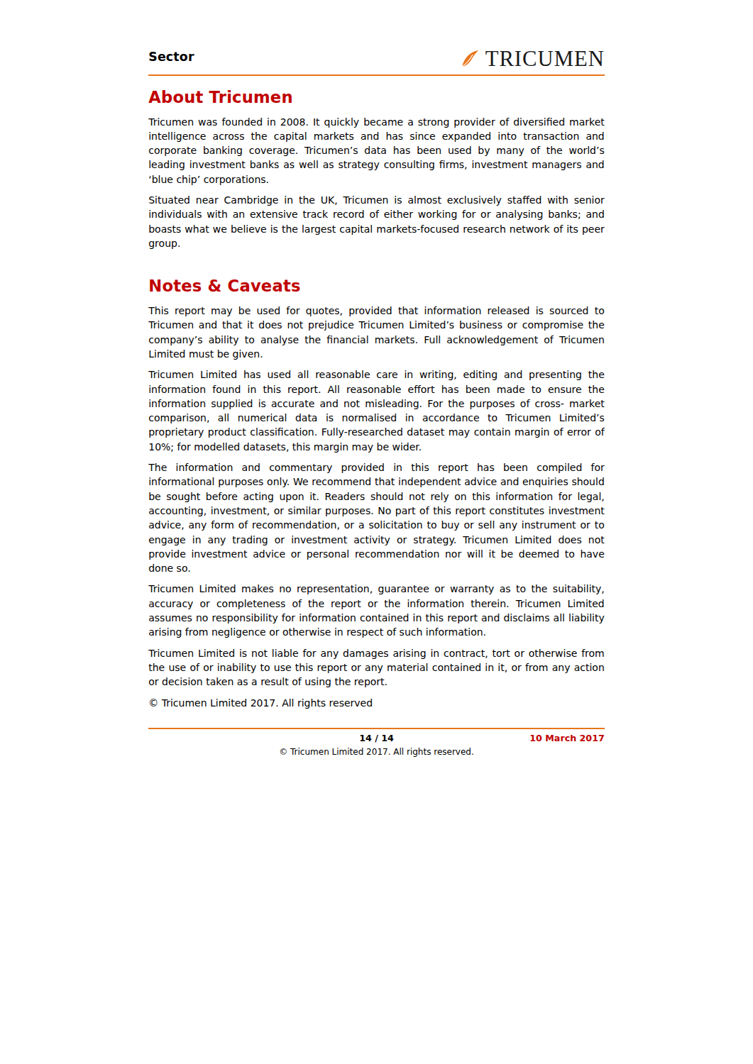Sector
TRICUMEN
About Tricumen
Tricumen was founded in 2008. It quickly became a strong provider of diversified market intelligence across the capital markets and has since expanded into transaction and corporate banking coverage. Tricumen’s data has been used by many of the world’s leading investment banks as well as strategy consulting firms, investment managers and ‘blue chip’ corporations.
Situated near Cambridge in the UK, Tricumen is almost exclusively staffed with senior individuals with an extensive track record of either working for or analysing banks; and boasts what we believe is the largest capital markets-focused research network of its peer group.
Notes & Caveats
This report may be used for quotes, provided that information released is sourced to Tricumen and that it does not prejudice Tricumen Limited’s business or compromise the company’s ability to analyse the financial markets. Full acknowledgement of Tricumen Limited must be given.
Tricumen Limited has used all reasonable care in writing, editing and presenting the information found in this report. All reasonable effort has been made to ensure the information supplied is accurate and not misleading. For the purposes of cross- market comparison, all numerical data is normalised in accordance to Tricumen Limited’s proprietary product classification. Fully-researched dataset may contain margin of error of 10%; for modelled datasets, this margin may be wider.
The information and commentary provided in this report has been compiled for informational purposes only. We recommend that independent advice and enquiries should be sought before acting upon it. Readers should not rely on this information for legal, accounting, investment, or similar purposes. No part of this report constitutes investment advice, any form of recommendation, or a solicitation to buy or sell any instrument or to engage in any trading or investment activity or strategy. Tricumen Limited does not provide investment advice or personal recommendation nor will it be deemed to have done so.
Tricumen Limited makes no representation, guarantee or warranty as to the suitability, accuracy or completeness of the report or the information therein. Tricumen Limited assumes no responsibility for information contained in this report and disclaims all liability arising from negligence or otherwise in respect of such information.
Tricumen Limited is not liable for any damages arising in contract, tort or otherwise from the use of or inability to use this report or any material contained in it, or from any action or decision taken as a result of using the report.
© Tricumen Limited 2017. All rights reserved
14 / 14
10 March 2017
© Tricumen Limited 2017. All rights reserved.